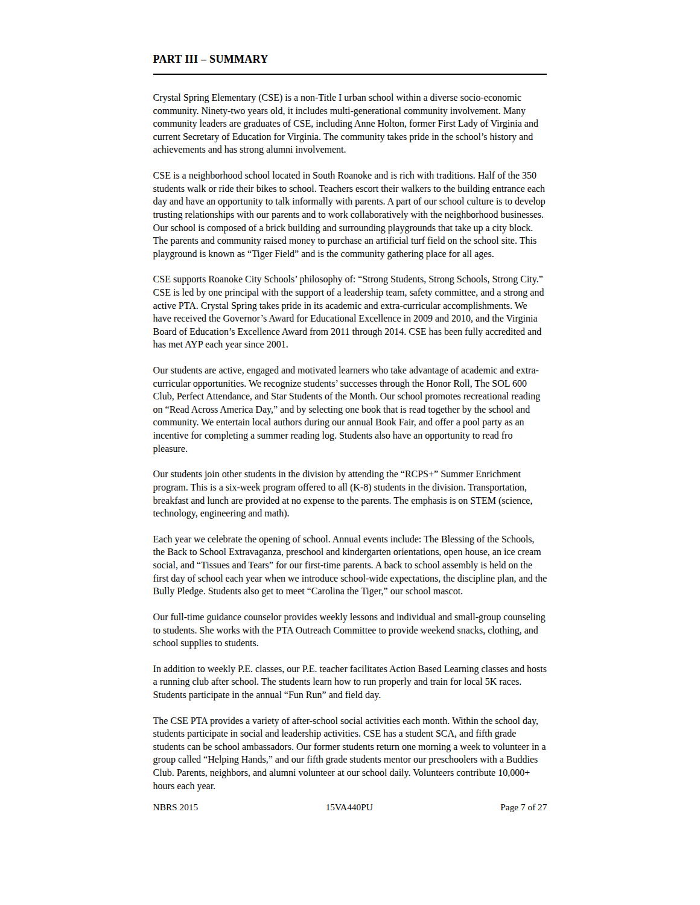PART III – SUMMARY
Crystal Spring Elementary (CSE) is a non-Title I urban school within a diverse socio-economic community. Ninety-two years old, it includes multi-generational community involvement. Many community leaders are graduates of CSE, including Anne Holton, former First Lady of Virginia and current Secretary of Education for Virginia. The community takes pride in the school’s history and achievements and has strong alumni involvement.
CSE is a neighborhood school located in South Roanoke and is rich with traditions. Half of the 350 students walk or ride their bikes to school. Teachers escort their walkers to the building entrance each day and have an opportunity to talk informally with parents. A part of our school culture is to develop trusting relationships with our parents and to work collaboratively with the neighborhood businesses. Our school is composed of a brick building and surrounding playgrounds that take up a city block. The parents and community raised money to purchase an artificial turf field on the school site. This playground is known as “Tiger Field” and is the community gathering place for all ages.
CSE supports Roanoke City Schools’ philosophy of: “Strong Students, Strong Schools, Strong City.” CSE is led by one principal with the support of a leadership team, safety committee, and a strong and active PTA. Crystal Spring takes pride in its academic and extra-curricular accomplishments. We have received the Governor’s Award for Educational Excellence in 2009 and 2010, and the Virginia Board of Education’s Excellence Award from 2011 through 2014. CSE has been fully accredited and has met AYP each year since 2001.
Our students are active, engaged and motivated learners who take advantage of academic and extra-curricular opportunities. We recognize students’ successes through the Honor Roll, The SOL 600 Club, Perfect Attendance, and Star Students of the Month. Our school promotes recreational reading on “Read Across America Day,” and by selecting one book that is read together by the school and community. We entertain local authors during our annual Book Fair, and offer a pool party as an incentive for completing a summer reading log. Students also have an opportunity to read fro pleasure.
Our students join other students in the division by attending the “RCPS+” Summer Enrichment program. This is a six-week program offered to all (K-8) students in the division. Transportation, breakfast and lunch are provided at no expense to the parents. The emphasis is on STEM (science, technology, engineering and math).
Each year we celebrate the opening of school. Annual events include: The Blessing of the Schools, the Back to School Extravaganza, preschool and kindergarten orientations, open house, an ice cream social, and “Tissues and Tears” for our first-time parents. A back to school assembly is held on the first day of school each year when we introduce school-wide expectations, the discipline plan, and the Bully Pledge. Students also get to meet “Carolina the Tiger,” our school mascot.
Our full-time guidance counselor provides weekly lessons and individual and small-group counseling to students. She works with the PTA Outreach Committee to provide weekend snacks, clothing, and school supplies to students.
In addition to weekly P.E. classes, our P.E. teacher facilitates Action Based Learning classes and hosts a running club after school. The students learn how to run properly and train for local 5K races. Students participate in the annual “Fun Run” and field day.
The CSE PTA provides a variety of after-school social activities each month. Within the school day, students participate in social and leadership activities. CSE has a student SCA, and fifth grade students can be school ambassadors. Our former students return one morning a week to volunteer in a group called “Helping Hands,” and our fifth grade students mentor our preschoolers with a Buddies Club. Parents, neighbors, and alumni volunteer at our school daily. Volunteers contribute 10,000+ hours each year.
NBRS 2015 15VA440PU Page 7 of 27